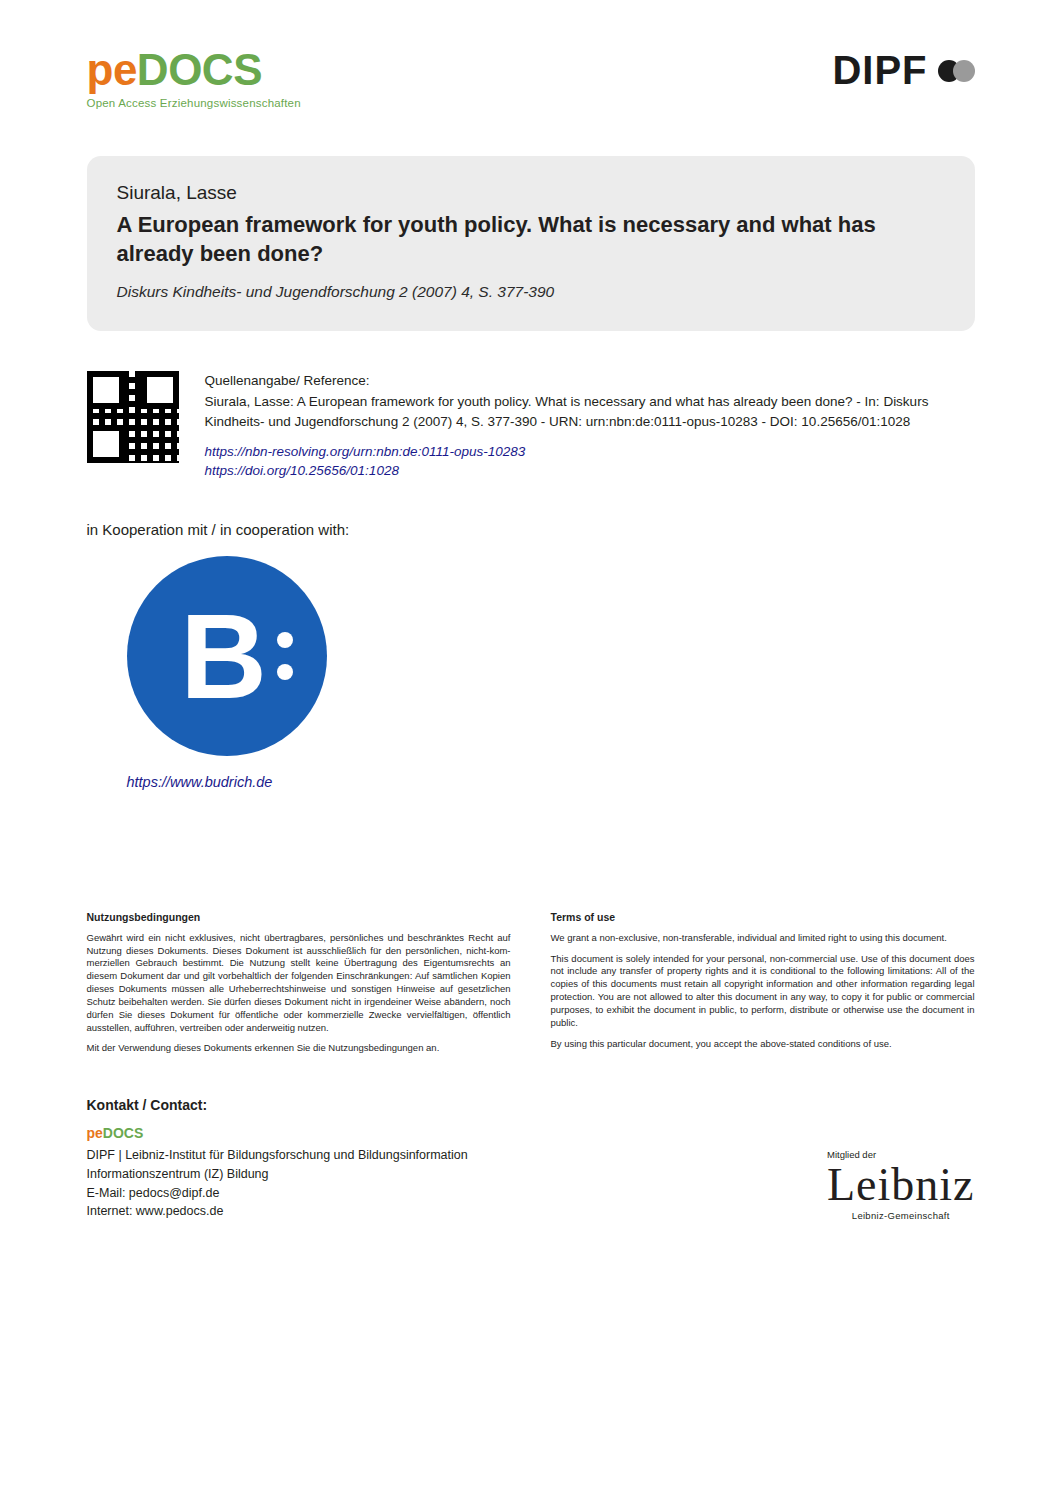pe DOCS
Open Access Erziehungswissenschaften
DIPF
Siurala, Lasse
A European framework for youth policy. What is necessary and what has already been done?
Diskurs Kindheits- und Jugendforschung 2 (2007) 4, S. 377-390
Quellenangabe/ Reference:
Siurala, Lasse: A European framework for youth policy. What is necessary and what has already been done? - In: Diskurs Kindheits- und Jugendforschung 2 (2007) 4, S. 377-390 - URN: urn:nbn:de:0111-opus-10283 - DOI: 10.25656/01:1028
https://nbn-resolving.org/urn:nbn:de:0111-opus-10283
https://doi.org/10.25656/01:1028
in Kooperation mit / in cooperation with:
B
https://www.budrich.de
Nutzungsbedingungen
Gewährt wird ein nicht exklusives, nicht übertragbares, persönliches und beschränktes Recht auf Nutzung dieses Dokuments. Dieses Dokument ist ausschließlich für den persönlichen, nicht-kommerziellen Gebrauch bestimmt. Die Nutzung stellt keine Übertragung des Eigentumsrechts an diesem Dokument dar und gilt vorbehaltlich der folgenden Einschränkungen: Auf sämtlichen Kopien dieses Dokuments müssen alle Urheberrechtshinweise und sonstigen Hinweise auf gesetzlichen Schutz beibehalten werden. Sie dürfen dieses Dokument nicht in irgendeiner Weise abändern, noch dürfen Sie dieses Dokument für öffentliche oder kommerzielle Zwecke vervielfältigen, öffentlich ausstellen, aufführen, vertreiben oder anderweitig nutzen.
Mit der Verwendung dieses Dokuments erkennen Sie die Nutzungsbedingungen an.
Terms of use
We grant a non-exclusive, non-transferable, individual and limited right to using this document.
This document is solely intended for your personal, non-commercial use. Use of this document does not include any transfer of property rights and it is conditional to the following limitations: All of the copies of this documents must retain all copyright information and other information regarding legal protection. You are not allowed to alter this document in any way, to copy it for public or commercial purposes, to exhibit the document in public, to perform, distribute or otherwise use the document in public.
By using this particular document, you accept the above-stated conditions of use.
Kontakt / Contact:
pe DOCS
DIPF | Leibniz-Institut für Bildungsforschung und Bildungsinformation
Informationszentrum (IZ) Bildung
E-Mail: pedocs@dipf.de
Internet: www.pedocs.de
Mitglied der
Leibniz
Leibniz-Gemeinschaft